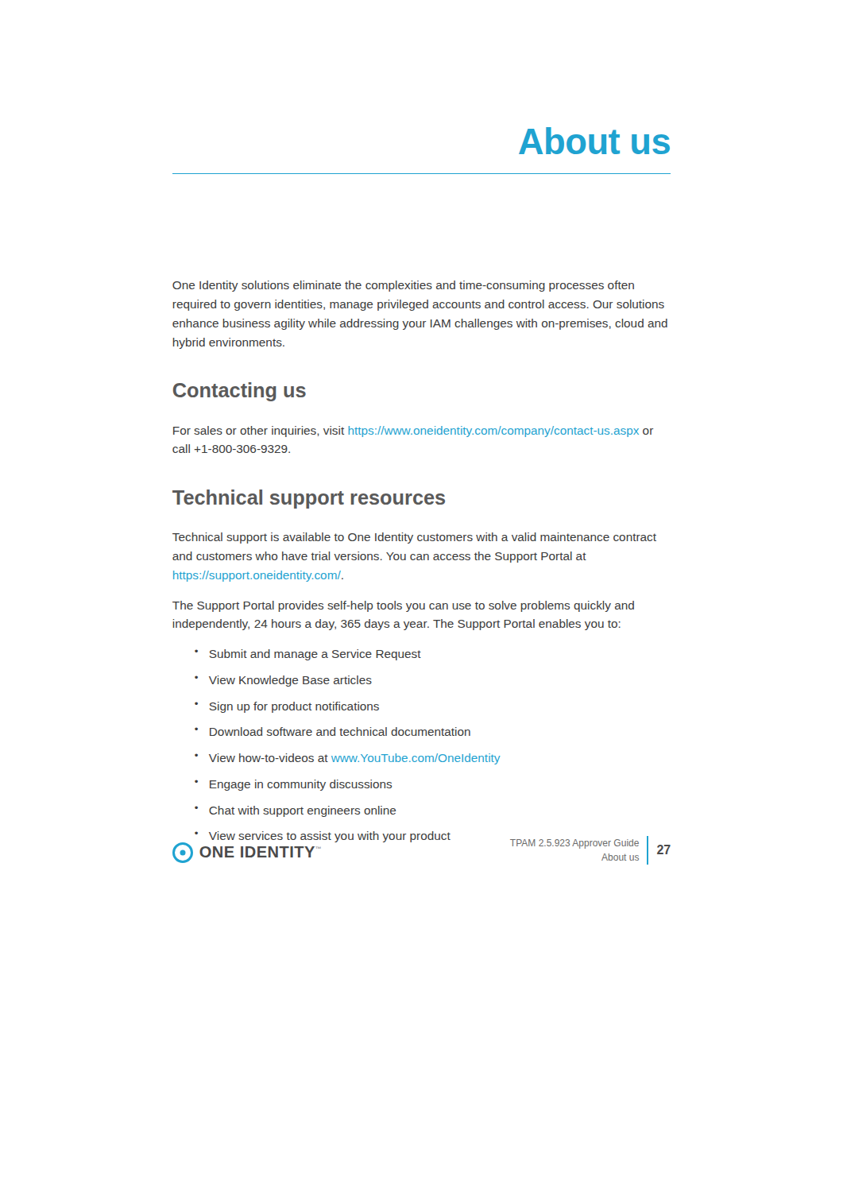About us
One Identity solutions eliminate the complexities and time-consuming processes often required to govern identities, manage privileged accounts and control access. Our solutions enhance business agility while addressing your IAM challenges with on-premises, cloud and hybrid environments.
Contacting us
For sales or other inquiries, visit https://www.oneidentity.com/company/contact-us.aspx or call +1-800-306-9329.
Technical support resources
Technical support is available to One Identity customers with a valid maintenance contract and customers who have trial versions. You can access the Support Portal at https://support.oneidentity.com/.
The Support Portal provides self-help tools you can use to solve problems quickly and independently, 24 hours a day, 365 days a year. The Support Portal enables you to:
Submit and manage a Service Request
View Knowledge Base articles
Sign up for product notifications
Download software and technical documentation
View how-to-videos at www.YouTube.com/OneIdentity
Engage in community discussions
Chat with support engineers online
View services to assist you with your product
ONE IDENTITY™
TPAM 2.5.923 Approver Guide
About us
27